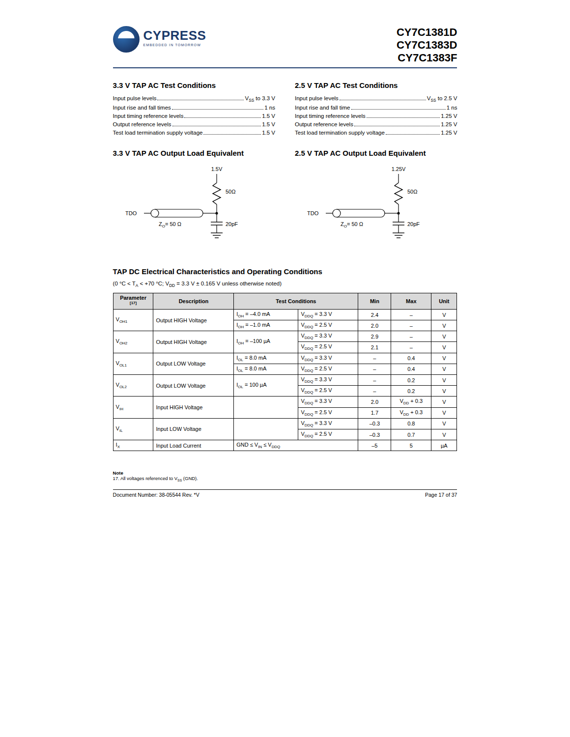CYPRESS
EMBEDDED IN TOMORROW
CY7C1381D
CY7C1383D
CY7C1383F
3.3 V TAP AC Test Conditions
Input pulse levels VSS to 3.3 V
Input rise and fall times 1 ns
Input timing reference levels 1.5 V
Output reference levels 1.5 V
Test load termination supply voltage 1.5 V
3.3 V TAP AC Output Load Equivalent
1.5V 50Ω TDO ZO= 50 Ω 20pF
2.5 V TAP AC Test Conditions
Input pulse levels VSS to 2.5 V
Input rise and fall time 1 ns
Input timing reference levels 1.25 V
Output reference levels 1.25 V
Test load termination supply voltage 1.25 V
2.5 V TAP AC Output Load Equivalent
1.25V 50Ω TDO ZO= 50 Ω 20pF
TAP DC Electrical Characteristics and Operating Conditions
(0 °C < TA < +70 °C; VDD = 3.3 V ± 0.165 V unless otherwise noted)
| Parameter [17] | Description | Test Conditions | Min | Max | Unit |
| --- | --- | --- | --- | --- | --- |
| V OH1 | Output HIGH Voltage | I OH = –4.0 mA | V DDQ = 3.3 V | 2.4 | – | V |
| I OH = –1.0 mA | V DDQ = 2.5 V | 2.0 | – | V |
| V OH2 | Output HIGH Voltage | I OH = –100 µA | V DDQ = 3.3 V | 2.9 | – | V |
| V DDQ = 2.5 V | 2.1 | – | V |
| V OL1 | Output LOW Voltage | I OL = 8.0 mA | V DDQ = 3.3 V | – | 0.4 | V |
| I OL = 8.0 mA | V DDQ = 2.5 V | – | 0.4 | V |
| V OL2 | Output LOW Voltage | I OL = 100 µA | V DDQ = 3.3 V | – | 0.2 | V |
| V DDQ = 2.5 V | – | 0.2 | V |
| V IH | Input HIGH Voltage | | V DDQ = 3.3 V | 2.0 | V DD + 0.3 | V |
| V DDQ = 2.5 V | 1.7 | V DD + 0.3 | V |
| V IL | Input LOW Voltage | | V DDQ = 3.3 V | –0.3 | 0.8 | V |
| V DDQ = 2.5 V | –0.3 | 0.7 | V |
| I X | Input Load Current | GND ≤ V IN ≤ V DDQ | –5 | 5 | µA |
Note
17. All voltages referenced to VSS (GND).
Document Number: 38-05544 Rev. *V
Page 17 of 37